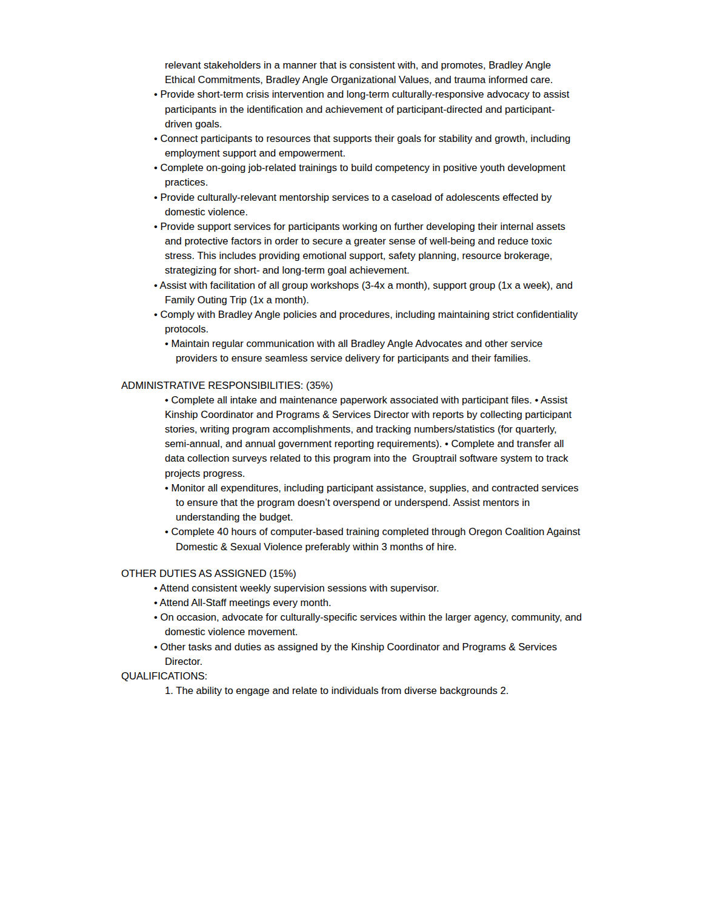relevant stakeholders in a manner that is consistent with, and promotes, Bradley Angle Ethical Commitments, Bradley Angle Organizational Values, and trauma informed care.
• Provide short-term crisis intervention and long-term culturally-responsive advocacy to assist participants in the identification and achievement of participant-directed and participant-driven goals.
• Connect participants to resources that supports their goals for stability and growth, including employment support and empowerment.
• Complete on-going job-related trainings to build competency in positive youth development practices.
• Provide culturally-relevant mentorship services to a caseload of adolescents effected by domestic violence.
• Provide support services for participants working on further developing their internal assets and protective factors in order to secure a greater sense of well-being and reduce toxic stress. This includes providing emotional support, safety planning, resource brokerage, strategizing for short- and long-term goal achievement.
• Assist with facilitation of all group workshops (3-4x a month), support group (1x a week), and Family Outing Trip (1x a month).
• Comply with Bradley Angle policies and procedures, including maintaining strict confidentiality protocols.
• Maintain regular communication with all Bradley Angle Advocates and other service providers to ensure seamless service delivery for participants and their families.
ADMINISTRATIVE RESPONSIBILITIES: (35%)
• Complete all intake and maintenance paperwork associated with participant files. • Assist Kinship Coordinator and Programs & Services Director with reports by collecting participant stories, writing program accomplishments, and tracking numbers/statistics (for quarterly, semi-annual, and annual government reporting requirements). • Complete and transfer all data collection surveys related to this program into the Grouptrail software system to track projects progress.
• Monitor all expenditures, including participant assistance, supplies, and contracted services to ensure that the program doesn’t overspend or underspend. Assist mentors in understanding the budget.
• Complete 40 hours of computer-based training completed through Oregon Coalition Against Domestic & Sexual Violence preferably within 3 months of hire.
OTHER DUTIES AS ASSIGNED (15%)
• Attend consistent weekly supervision sessions with supervisor.
• Attend All-Staff meetings every month.
• On occasion, advocate for culturally-specific services within the larger agency, community, and domestic violence movement.
• Other tasks and duties as assigned by the Kinship Coordinator and Programs & Services Director.
QUALIFICATIONS:
1. The ability to engage and relate to individuals from diverse backgrounds 2.